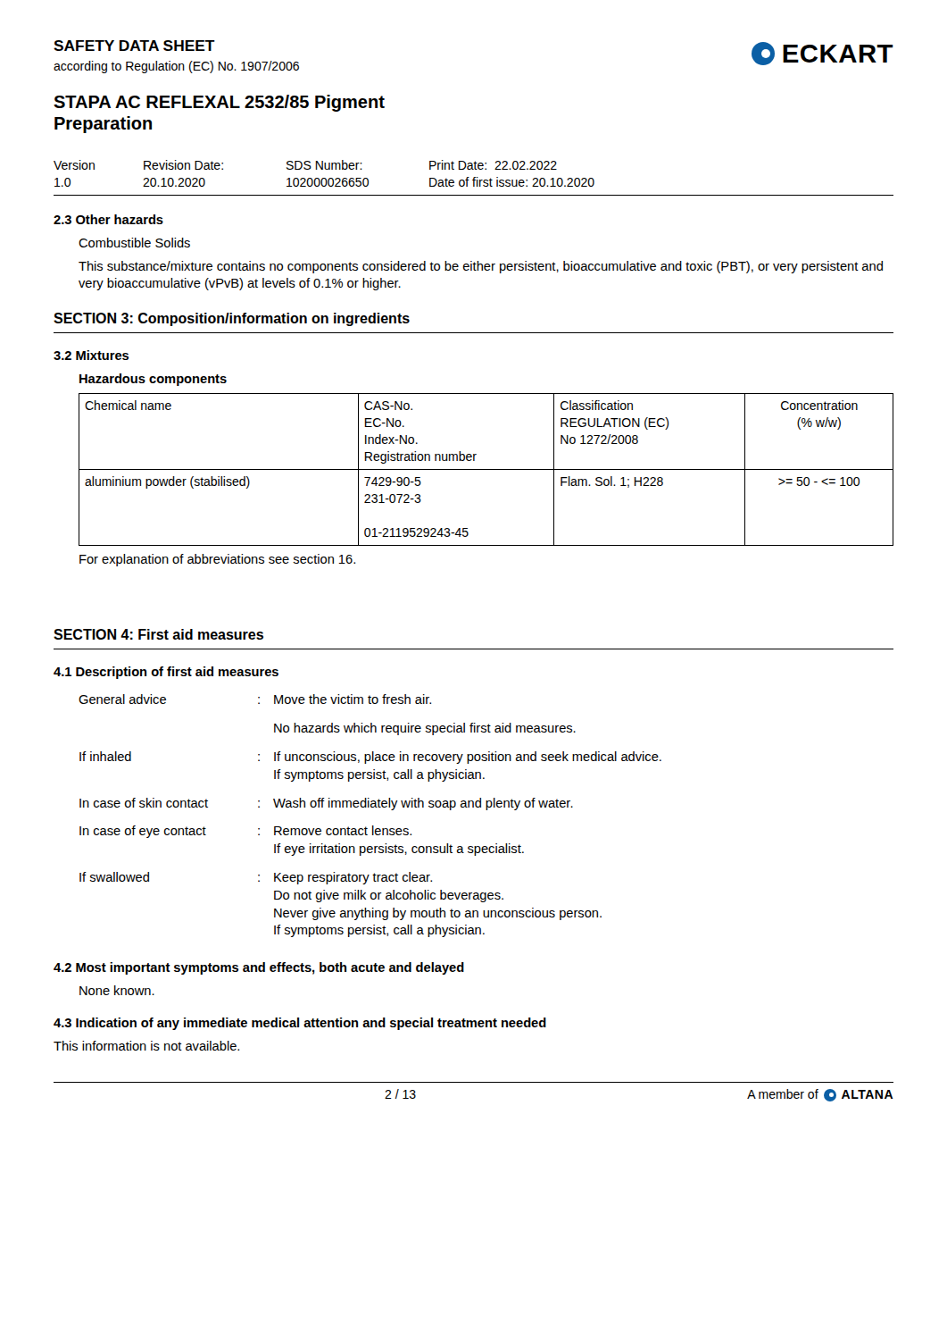SAFETY DATA SHEET
according to Regulation (EC) No. 1907/2006
ECKART
STAPA AC REFLEXAL 2532/85 Pigment
Preparation
| Version 1.0 | Revision Date: 20.10.2020 | SDS Number: 102000026650 | Print Date: 22.02.2022 Date of first issue: 20.10.2020 |
2.3 Other hazards
Combustible Solids
This substance/mixture contains no components considered to be either persistent, bioaccumulative and toxic (PBT), or very persistent and very bioaccumulative (vPvB) at levels of 0.1% or higher.
SECTION 3: Composition/information on ingredients
3.2 Mixtures
Hazardous components
| Chemical name | CAS-No. EC-No. Index-No. Registration number | Classification REGULATION (EC) No 1272/2008 | Concentration (% w/w) |
| --- | --- | --- | --- |
| aluminium powder (stabilised) | 7429-90-5 231-072-3 01-2119529243-45 | Flam. Sol. 1; H228 | >= 50 - <= 100 |
For explanation of abbreviations see section 16.
SECTION 4: First aid measures
4.1 Description of first aid measures
| General advice | : | Move the victim to fresh air. |
| | | No hazards which require special first aid measures. |
| If inhaled | : | If unconscious, place in recovery position and seek medical advice. If symptoms persist, call a physician. |
| In case of skin contact | : | Wash off immediately with soap and plenty of water. |
| In case of eye contact | : | Remove contact lenses. If eye irritation persists, consult a specialist. |
| If swallowed | : | Keep respiratory tract clear. Do not give milk or alcoholic beverages. Never give anything by mouth to an unconscious person. If symptoms persist, call a physician. |
4.2 Most important symptoms and effects, both acute and delayed
None known.
4.3 Indication of any immediate medical attention and special treatment needed
This information is not available.
2 / 13
A member of ALTANA